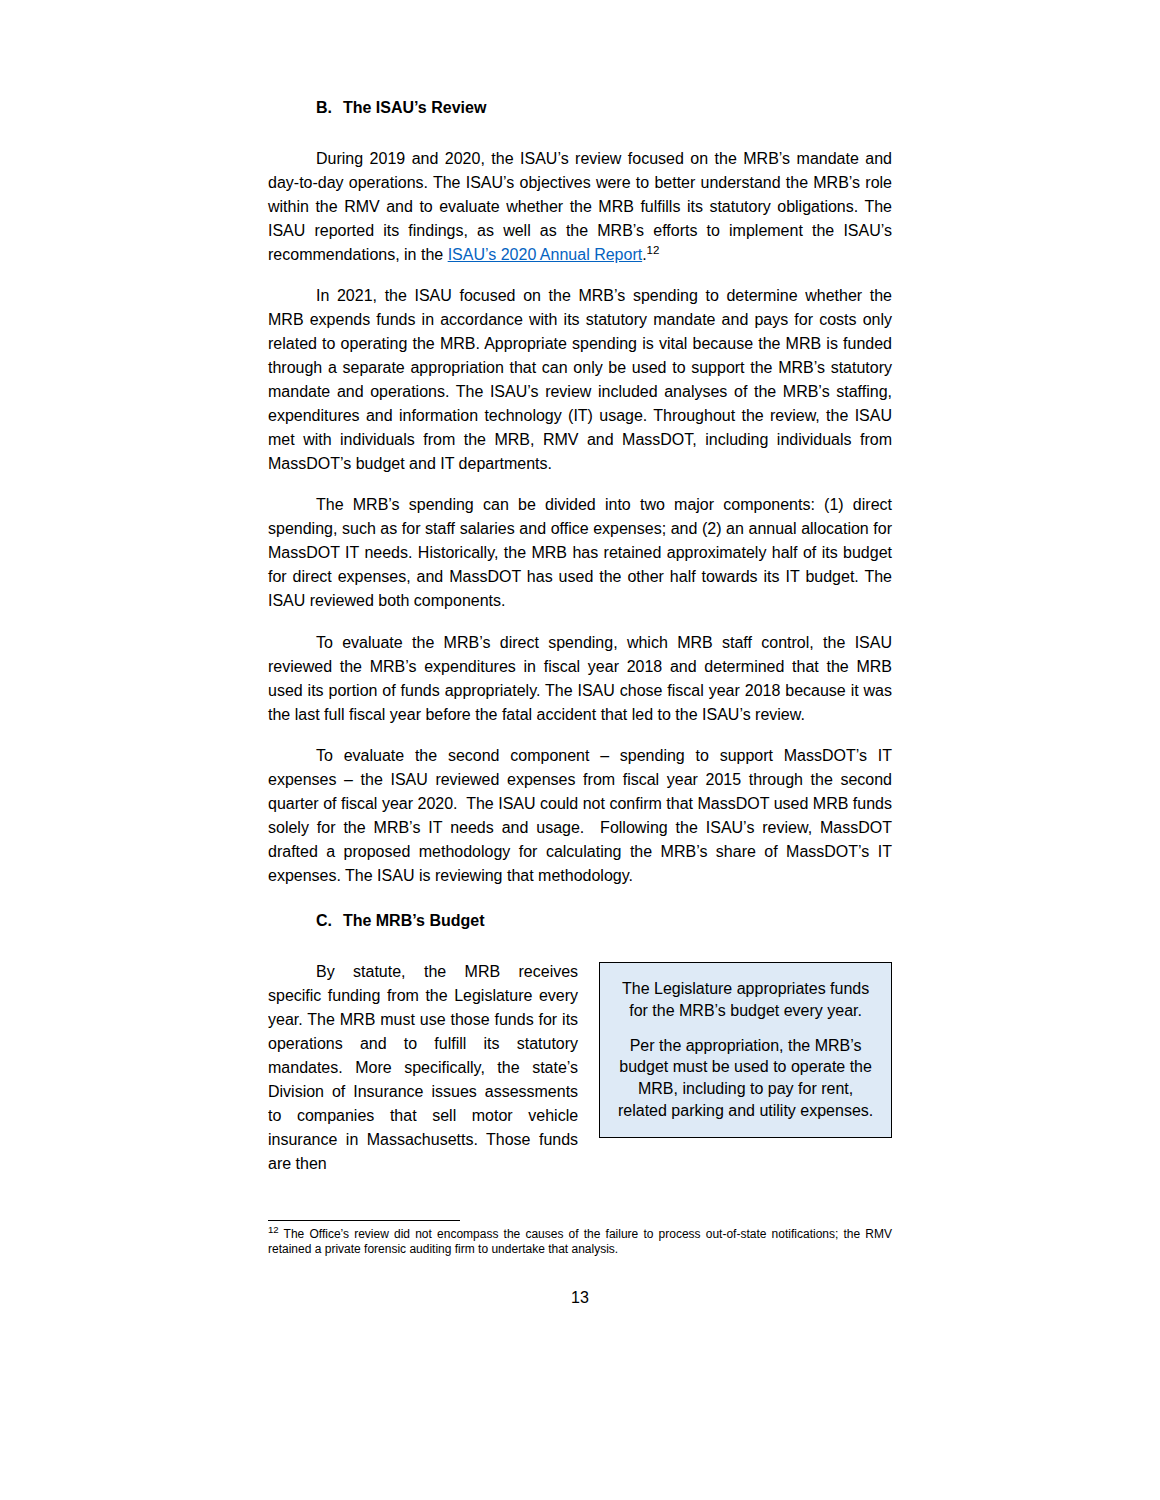B. The ISAU’s Review
During 2019 and 2020, the ISAU’s review focused on the MRB’s mandate and day-to-day operations. The ISAU’s objectives were to better understand the MRB’s role within the RMV and to evaluate whether the MRB fulfills its statutory obligations. The ISAU reported its findings, as well as the MRB’s efforts to implement the ISAU’s recommendations, in the ISAU’s 2020 Annual Report.12
In 2021, the ISAU focused on the MRB’s spending to determine whether the MRB expends funds in accordance with its statutory mandate and pays for costs only related to operating the MRB. Appropriate spending is vital because the MRB is funded through a separate appropriation that can only be used to support the MRB’s statutory mandate and operations. The ISAU’s review included analyses of the MRB’s staffing, expenditures and information technology (IT) usage. Throughout the review, the ISAU met with individuals from the MRB, RMV and MassDOT, including individuals from MassDOT’s budget and IT departments.
The MRB’s spending can be divided into two major components: (1) direct spending, such as for staff salaries and office expenses; and (2) an annual allocation for MassDOT IT needs. Historically, the MRB has retained approximately half of its budget for direct expenses, and MassDOT has used the other half towards its IT budget. The ISAU reviewed both components.
To evaluate the MRB’s direct spending, which MRB staff control, the ISAU reviewed the MRB’s expenditures in fiscal year 2018 and determined that the MRB used its portion of funds appropriately. The ISAU chose fiscal year 2018 because it was the last full fiscal year before the fatal accident that led to the ISAU’s review.
To evaluate the second component – spending to support MassDOT’s IT expenses – the ISAU reviewed expenses from fiscal year 2015 through the second quarter of fiscal year 2020. The ISAU could not confirm that MassDOT used MRB funds solely for the MRB’s IT needs and usage. Following the ISAU’s review, MassDOT drafted a proposed methodology for calculating the MRB’s share of MassDOT’s IT expenses. The ISAU is reviewing that methodology.
C. The MRB’s Budget
The Legislature appropriates funds for the MRB’s budget every year.
Per the appropriation, the MRB’s budget must be used to operate the MRB, including to pay for rent, related parking and utility expenses.
By statute, the MRB receives specific funding from the Legislature every year. The MRB must use those funds for its operations and to fulfill its statutory mandates. More specifically, the state’s Division of Insurance issues assessments to companies that sell motor vehicle insurance in Massachusetts. Those funds are then
12 The Office’s review did not encompass the causes of the failure to process out-of-state notifications; the RMV retained a private forensic auditing firm to undertake that analysis.
13